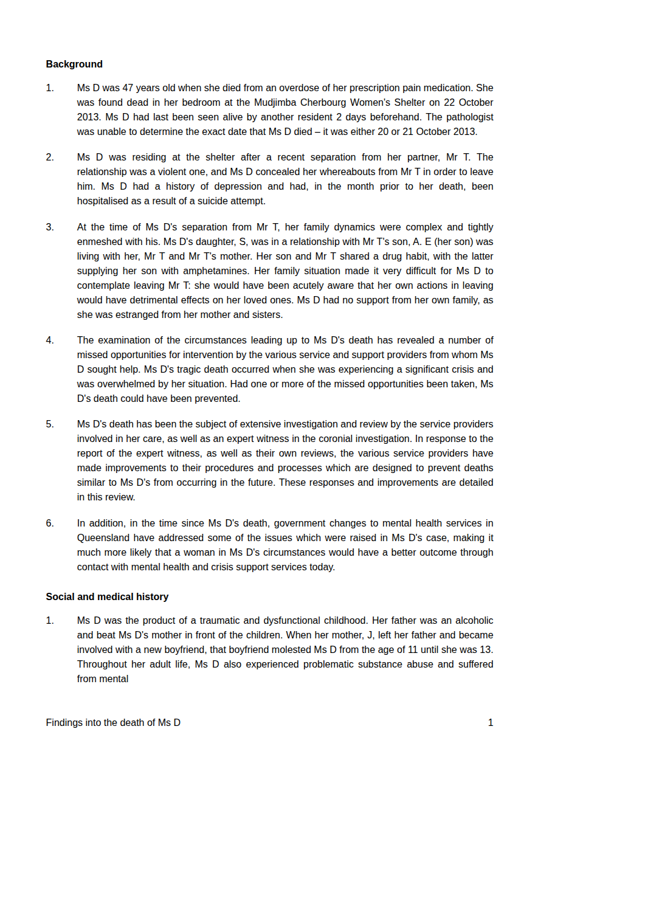Background
Ms D was 47 years old when she died from an overdose of her prescription pain medication. She was found dead in her bedroom at the Mudjimba Cherbourg Women's Shelter on 22 October 2013. Ms D had last been seen alive by another resident 2 days beforehand. The pathologist was unable to determine the exact date that Ms D died – it was either 20 or 21 October 2013.
Ms D was residing at the shelter after a recent separation from her partner, Mr T. The relationship was a violent one, and Ms D concealed her whereabouts from Mr T in order to leave him. Ms D had a history of depression and had, in the month prior to her death, been hospitalised as a result of a suicide attempt.
At the time of Ms D's separation from Mr T, her family dynamics were complex and tightly enmeshed with his. Ms D's daughter, S, was in a relationship with Mr T's son, A. E (her son) was living with her, Mr T and Mr T's mother. Her son and Mr T shared a drug habit, with the latter supplying her son with amphetamines. Her family situation made it very difficult for Ms D to contemplate leaving Mr T: she would have been acutely aware that her own actions in leaving would have detrimental effects on her loved ones. Ms D had no support from her own family, as she was estranged from her mother and sisters.
The examination of the circumstances leading up to Ms D's death has revealed a number of missed opportunities for intervention by the various service and support providers from whom Ms D sought help. Ms D's tragic death occurred when she was experiencing a significant crisis and was overwhelmed by her situation. Had one or more of the missed opportunities been taken, Ms D's death could have been prevented.
Ms D's death has been the subject of extensive investigation and review by the service providers involved in her care, as well as an expert witness in the coronial investigation. In response to the report of the expert witness, as well as their own reviews, the various service providers have made improvements to their procedures and processes which are designed to prevent deaths similar to Ms D's from occurring in the future. These responses and improvements are detailed in this review.
In addition, in the time since Ms D's death, government changes to mental health services in Queensland have addressed some of the issues which were raised in Ms D's case, making it much more likely that a woman in Ms D's circumstances would have a better outcome through contact with mental health and crisis support services today.
Social and medical history
Ms D was the product of a traumatic and dysfunctional childhood. Her father was an alcoholic and beat Ms D's mother in front of the children. When her mother, J, left her father and became involved with a new boyfriend, that boyfriend molested Ms D from the age of 11 until she was 13. Throughout her adult life, Ms D also experienced problematic substance abuse and suffered from mental
Findings into the death of Ms D 1